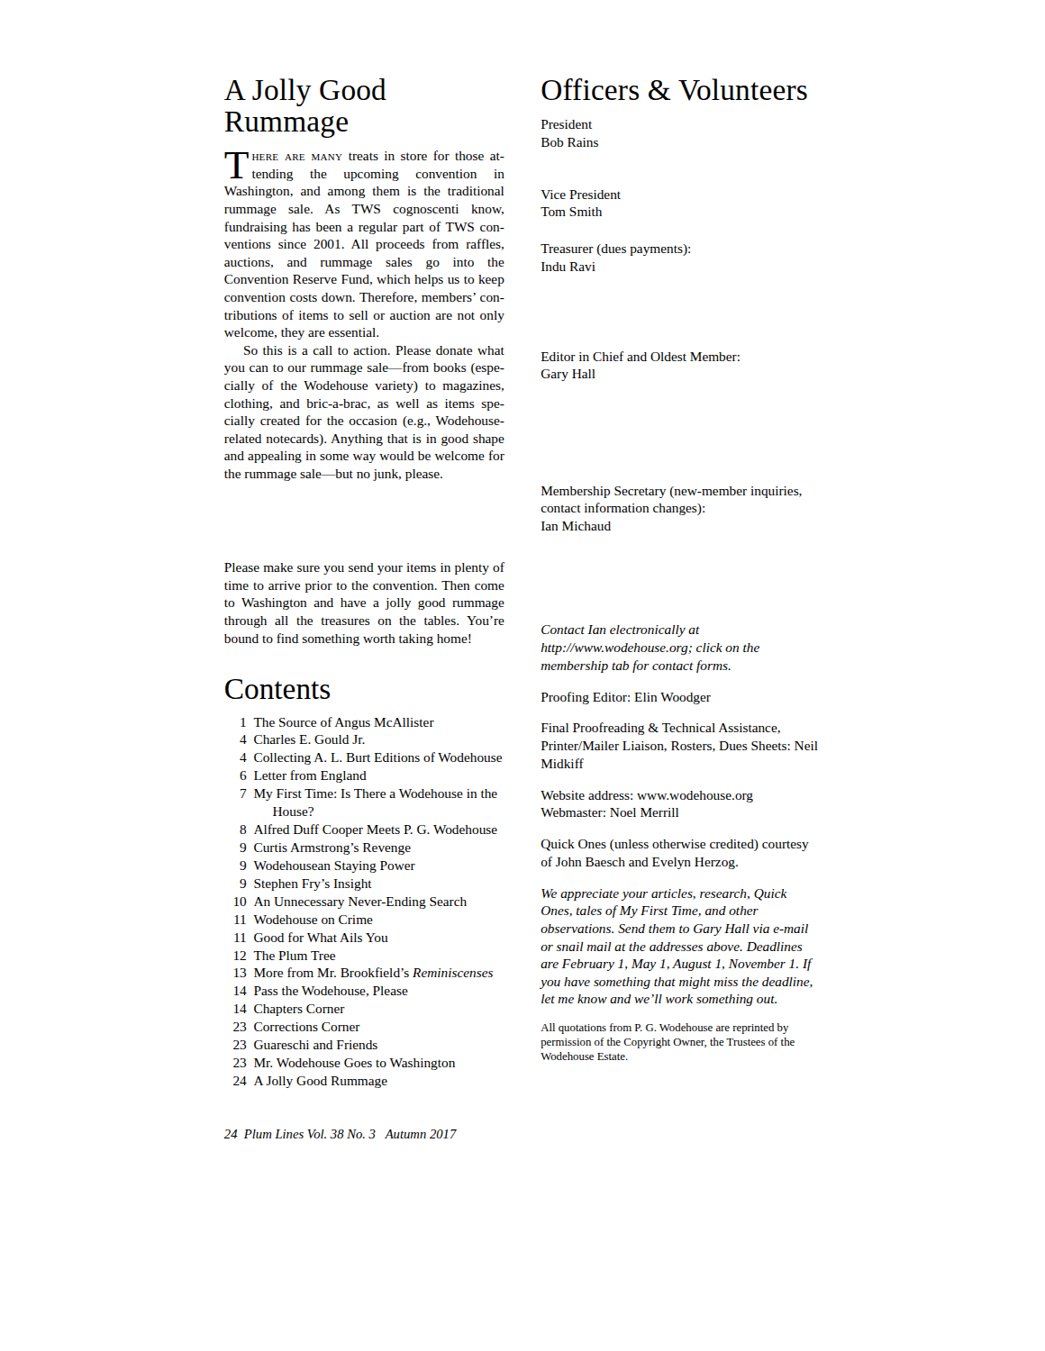A Jolly Good Rummage
There are many treats in store for those attending the upcoming convention in Washington, and among them is the traditional rummage sale. As TWS cognoscenti know, fundraising has been a regular part of TWS conventions since 2001. All proceeds from raffles, auctions, and rummage sales go into the Convention Reserve Fund, which helps us to keep convention costs down. Therefore, members’ contributions of items to sell or auction are not only welcome, they are essential.
So this is a call to action. Please donate what you can to our rummage sale—from books (especially of the Wodehouse variety) to magazines, clothing, and bric-a-brac, as well as items specially created for the occasion (e.g., Wodehouse-related notecards). Anything that is in good shape and appealing in some way would be welcome for the rummage sale—but no junk, please.
Please make sure you send your items in plenty of time to arrive prior to the convention. Then come to Washington and have a jolly good rummage through all the treasures on the tables. You’re bound to find something worth taking home!
Contents
1 The Source of Angus McAllister
4 Charles E. Gould Jr.
4 Collecting A. L. Burt Editions of Wodehouse
6 Letter from England
7 My First Time: Is There a Wodehouse in theHouse?
8 Alfred Duff Cooper Meets P. G. Wodehouse
9 Curtis Armstrong’s Revenge
9 Wodehousean Staying Power
9 Stephen Fry’s Insight
10 An Unnecessary Never-Ending Search
11 Wodehouse on Crime
11 Good for What Ails You
12 The Plum Tree
13 More from Mr. Brookfield’s Reminiscenses
14 Pass the Wodehouse, Please
14 Chapters Corner
23 Corrections Corner
23 Guareschi and Friends
23 Mr. Wodehouse Goes to Washington
24 A Jolly Good Rummage
24 Plum Lines Vol. 38 No. 3 Autumn 2017
Officers & Volunteers
President
Bob Rains
Vice President
Tom Smith
Treasurer (dues payments):
Indu Ravi
Editor in Chief and Oldest Member:
Gary Hall
Membership Secretary (new-member inquiries,
contact information changes):
Ian Michaud
Contact Ian electronically at http://www.wodehouse.org; click on the membership tab for contact forms.
Proofing Editor: Elin Woodger
Final Proofreading & Technical Assistance, Printer/Mailer Liaison, Rosters, Dues Sheets: Neil Midkiff
Website address: www.wodehouse.org
Webmaster: Noel Merrill
Quick Ones (unless otherwise credited) courtesy of John Baesch and Evelyn Herzog.
We appreciate your articles, research, Quick Ones, tales of My First Time, and other observations. Send them to Gary Hall via e-mail or snail mail at the addresses above. Deadlines are February 1, May 1, August 1, November 1. If you have something that might miss the deadline, let me know and we’ll work something out.
All quotations from P. G. Wodehouse are reprinted by permission of the Copyright Owner, the Trustees of the Wodehouse Estate.